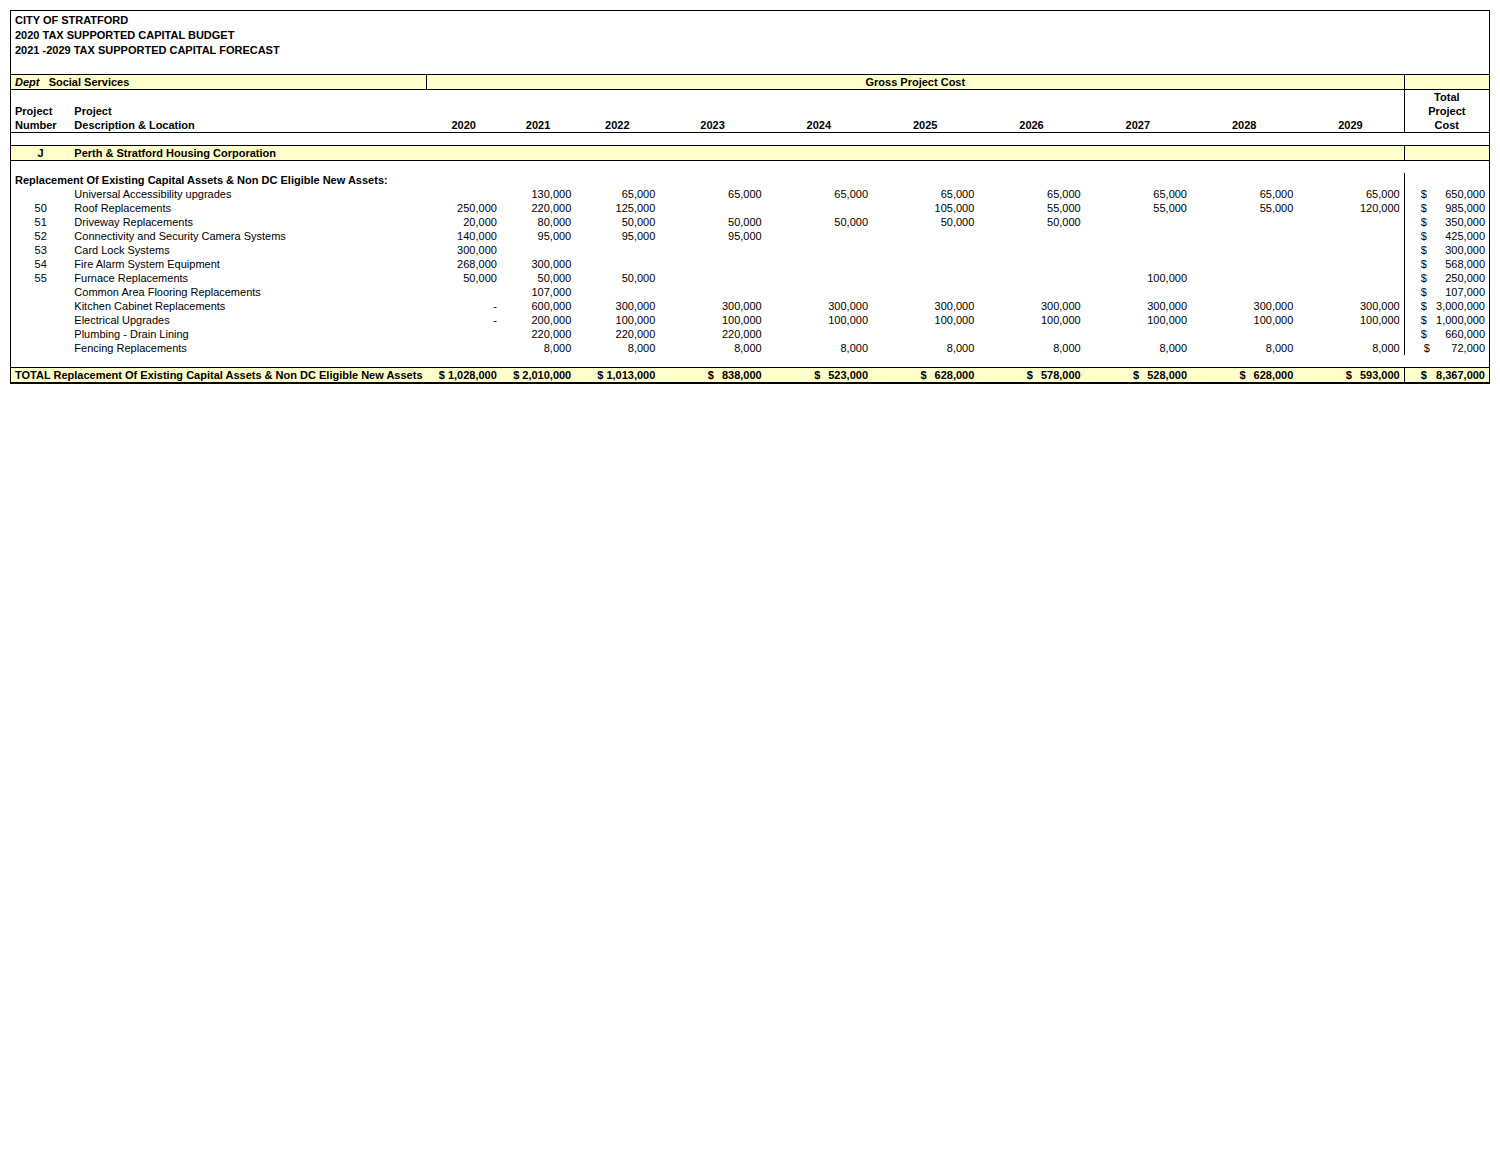CITY OF STRATFORD
2020 TAX SUPPORTED CAPITAL BUDGET
2021 -2029 TAX SUPPORTED CAPITAL FORECAST
| Dept Social Services | Gross Project Cost | |
| | | | Total |
| Project | Project | | Project |
| Number | Description & Location | 2020 | 2021 | 2022 | 2023 | 2024 | 2025 | 2026 | 2027 | 2028 | 2029 | Cost |
| J | Perth & Stratford Housing Corporation | | |
| Replacement Of Existing Capital Assets & Non DC Eligible New Assets: | | |
| | Universal Accessibility upgrades | | 130,000 | 65,000 | 65,000 | 65,000 | 65,000 | 65,000 | 65,000 | 65,000 | 65,000 | $ 650,000 |
| 50 | Roof Replacements | 250,000 | 220,000 | 125,000 | | | 105,000 | 55,000 | 55,000 | 55,000 | 120,000 | $ 985,000 |
| 51 | Driveway Replacements | 20,000 | 80,000 | 50,000 | 50,000 | 50,000 | 50,000 | 50,000 | | | | $ 350,000 |
| 52 | Connectivity and Security Camera Systems | 140,000 | 95,000 | 95,000 | 95,000 | | | | | | | $ 425,000 |
| 53 | Card Lock Systems | 300,000 | | | | | | | | | | $ 300,000 |
| 54 | Fire Alarm System Equipment | 268,000 | 300,000 | | | | | | | | | $ 568,000 |
| 55 | Furnace Replacements | 50,000 | 50,000 | 50,000 | | | | | 100,000 | | | $ 250,000 |
| | Common Area Flooring Replacements | | 107,000 | | | | | | | | | $ 107,000 |
| | Kitchen Cabinet Replacements | - | 600,000 | 300,000 | 300,000 | 300,000 | 300,000 | 300,000 | 300,000 | 300,000 | 300,000 | $ 3,000,000 |
| | Electrical Upgrades | - | 200,000 | 100,000 | 100,000 | 100,000 | 100,000 | 100,000 | 100,000 | 100,000 | 100,000 | $ 1,000,000 |
| | Plumbing - Drain Lining | | 220,000 | 220,000 | 220,000 | | | | | | | $ 660,000 |
| | Fencing Replacements | | 8,000 | 8,000 | 8,000 | 8,000 | 8,000 | 8,000 | 8,000 | 8,000 | 8,000 | $ 72,000 |
| TOTAL Replacement Of Existing Capital Assets & Non DC Eligible New Assets | $ 1,028,000 | $ 2,010,000 | $ 1,013,000 | $ | 838,000 | $ | 523,000 | $ | 628,000 | $ | 578,000 | $ | 528,000 | $ | 628,000 | $ | 593,000 | $ 8,367,000 |